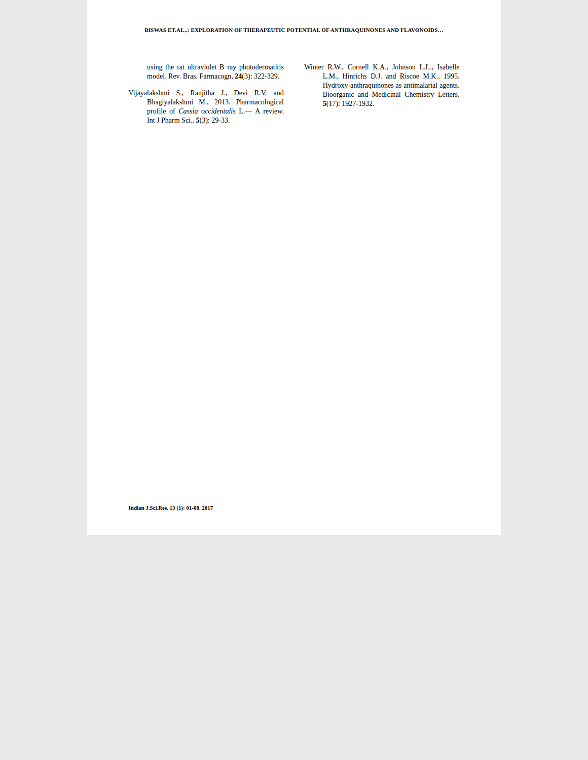Biswas et.al.,: Exploration of Therapeutic Potential of Anthraquinones and Flavonoids…
using the rat ultraviolet B ray photodermatitis model. Rev. Bras. Farmacogn, 24(3): 322-329.
Vijayalakshmi S., Ranjitha J., Devi R.V. and Bhagiyalakshmi M., 2013. Pharmacological profile of Cassia occidentalis L.— A review. Int J Pharm Sci., 5(3): 29-33.
Winter R.W., Cornell K.A., Johnson L.L., Isabelle L.M., Hinrichs D.J. and Riscoe M.K., 1995. Hydroxy-anthraquinones as antimalarial agents. Bioorganic and Medicinal Chemistry Letters, 5(17): 1927-1932.
Indian J.Sci.Res. 13 (1): 01-08, 2017